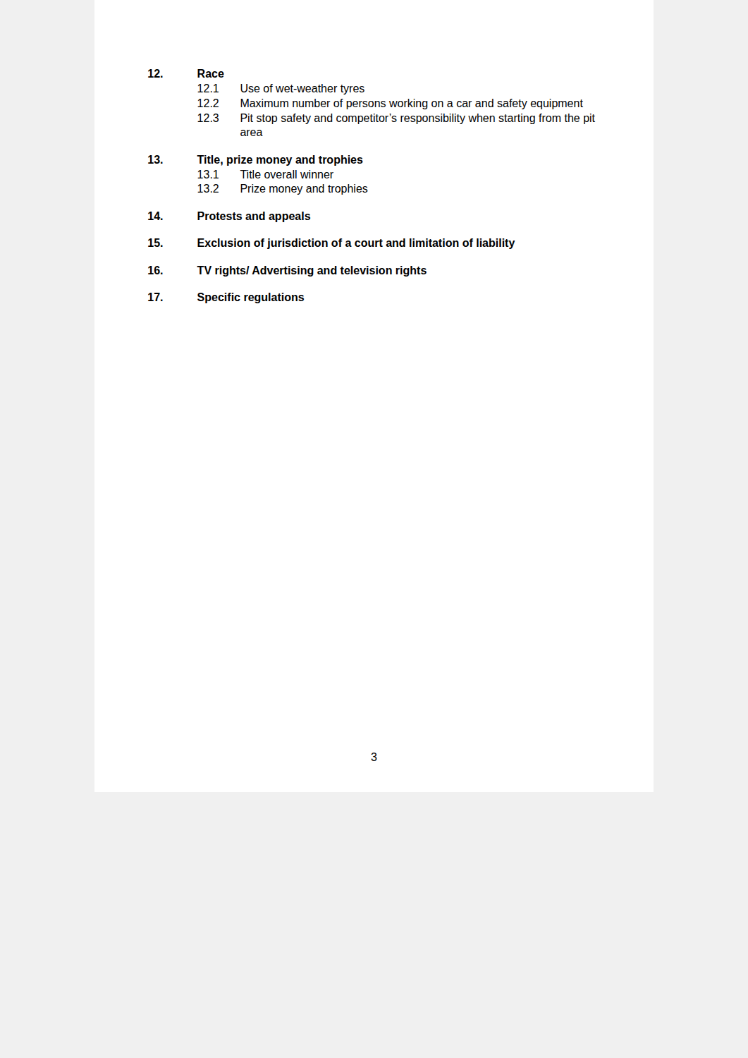12.
Race
12.1 Use of wet-weather tyres
12.2 Maximum number of persons working on a car and safety equipment
12.3 Pit stop safety and competitor’s responsibility when starting from the pit area
13.
Title, prize money and trophies
13.1 Title overall winner
13.2 Prize money and trophies
14.
Protests and appeals
15.
Exclusion of jurisdiction of a court and limitation of liability
16.
TV rights/ Advertising and television rights
17.
Specific regulations
3